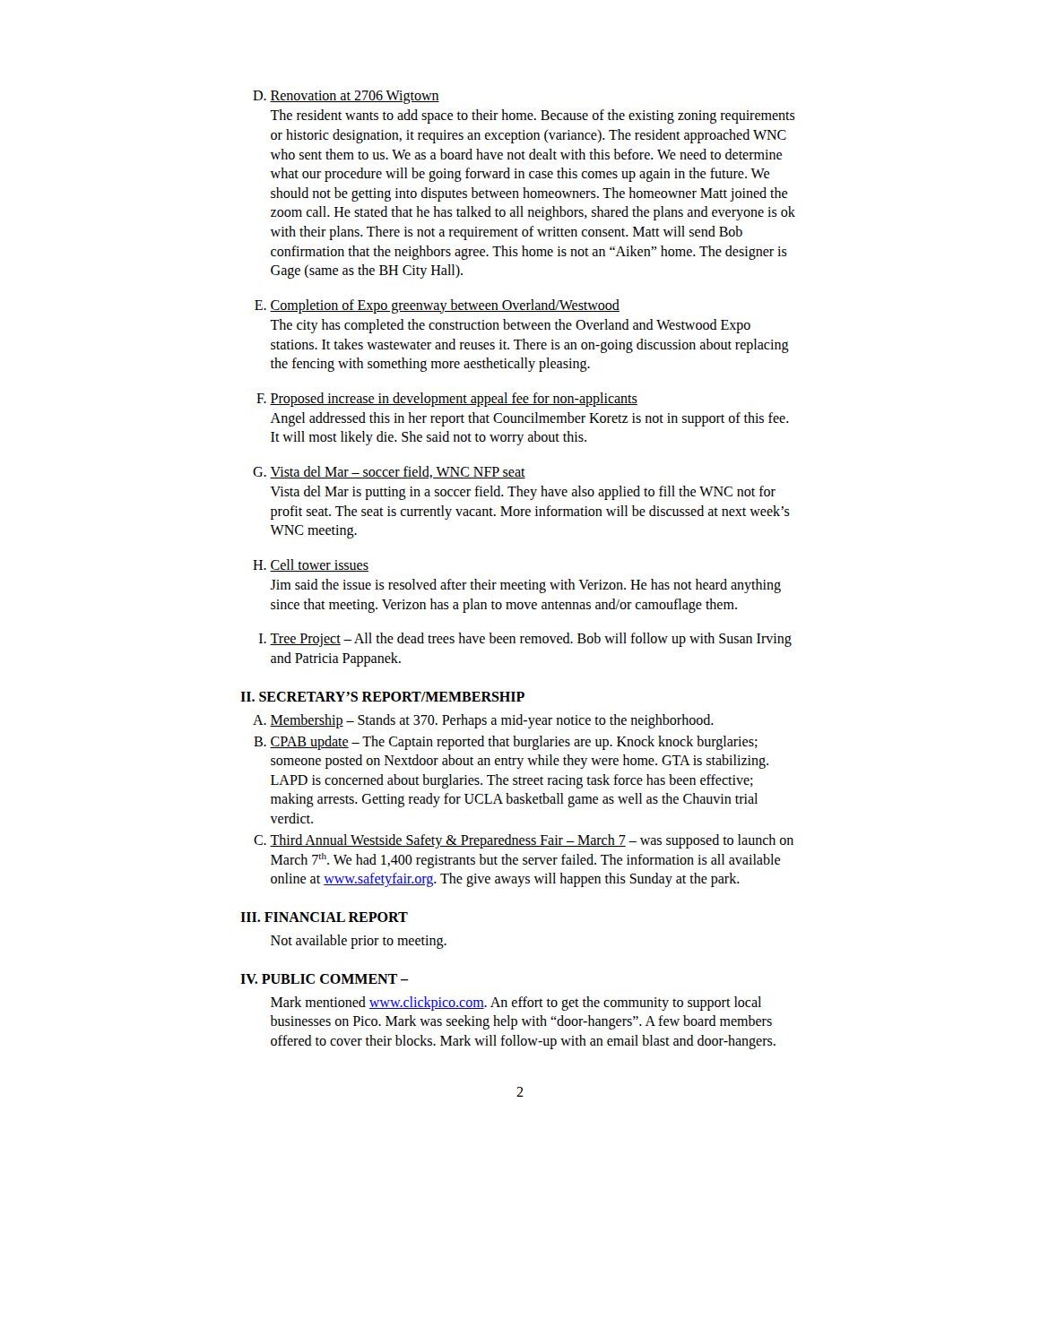Renovation at 2706 Wigtown The resident wants to add space to their home. Because of the existing zoning requirements or historic designation, it requires an exception (variance). The resident approached WNC who sent them to us. We as a board have not dealt with this before. We need to determine what our procedure will be going forward in case this comes up again in the future. We should not be getting into disputes between homeowners. The homeowner Matt joined the zoom call. He stated that he has talked to all neighbors, shared the plans and everyone is ok with their plans. There is not a requirement of written consent. Matt will send Bob confirmation that the neighbors agree. This home is not an “Aiken” home. The designer is Gage (same as the BH City Hall).
Completion of Expo greenway between Overland/Westwood The city has completed the construction between the Overland and Westwood Expo stations. It takes wastewater and reuses it. There is an on-going discussion about replacing the fencing with something more aesthetically pleasing.
Proposed increase in development appeal fee for non-applicants Angel addressed this in her report that Councilmember Koretz is not in support of this fee. It will most likely die. She said not to worry about this.
Vista del Mar – soccer field, WNC NFP seat Vista del Mar is putting in a soccer field. They have also applied to fill the WNC not for profit seat. The seat is currently vacant. More information will be discussed at next week’s WNC meeting.
Cell tower issues Jim said the issue is resolved after their meeting with Verizon. He has not heard anything since that meeting. Verizon has a plan to move antennas and/or camouflage them.
Tree Project – All the dead trees have been removed. Bob will follow up with Susan Irving and Patricia Pappanek.
II. SECRETARY’S REPORT/MEMBERSHIP
Membership – Stands at 370. Perhaps a mid-year notice to the neighborhood.
CPAB update – The Captain reported that burglaries are up. Knock knock burglaries; someone posted on Nextdoor about an entry while they were home. GTA is stabilizing. LAPD is concerned about burglaries. The street racing task force has been effective; making arrests. Getting ready for UCLA basketball game as well as the Chauvin trial verdict.
Third Annual Westside Safety & Preparedness Fair – March 7 – was supposed to launch on March 7th. We had 1,400 registrants but the server failed. The information is all available online at www.safetyfair.org. The give aways will happen this Sunday at the park.
III. FINANCIAL REPORT
Not available prior to meeting.
IV. PUBLIC COMMENT –
Mark mentioned www.clickpico.com. An effort to get the community to support local businesses on Pico. Mark was seeking help with “door-hangers”. A few board members offered to cover their blocks. Mark will follow-up with an email blast and door-hangers.
2